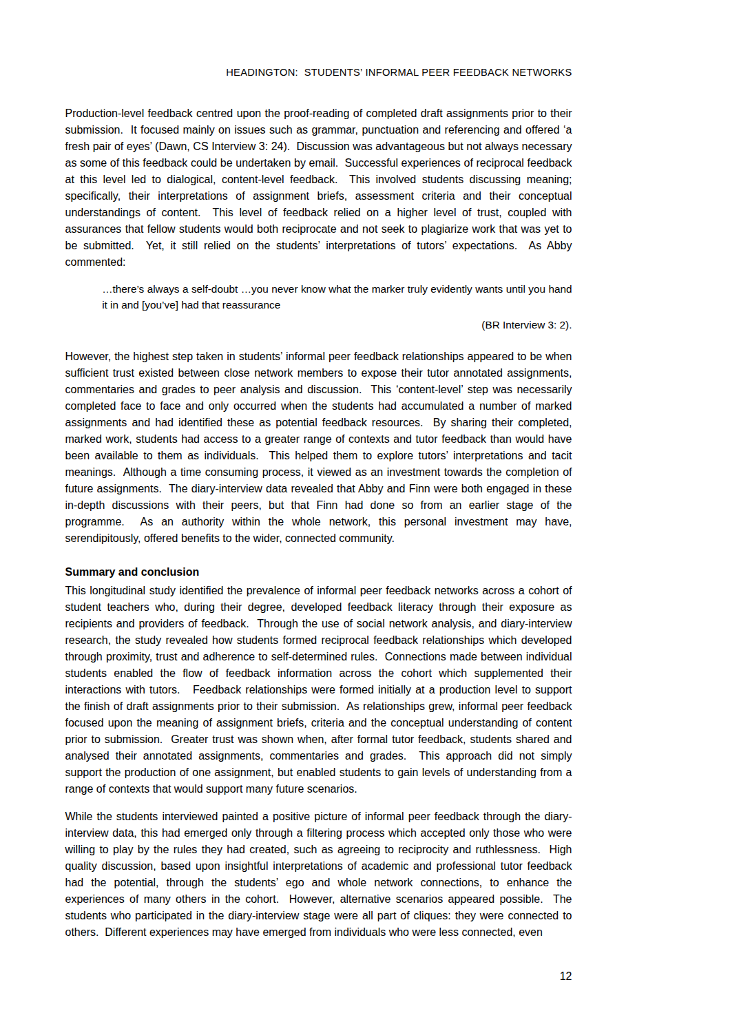HEADINGTON: STUDENTS’ INFORMAL PEER FEEDBACK NETWORKS
Production-level feedback centred upon the proof-reading of completed draft assignments prior to their submission. It focused mainly on issues such as grammar, punctuation and referencing and offered ‘a fresh pair of eyes’ (Dawn, CS Interview 3: 24). Discussion was advantageous but not always necessary as some of this feedback could be undertaken by email. Successful experiences of reciprocal feedback at this level led to dialogical, content-level feedback. This involved students discussing meaning; specifically, their interpretations of assignment briefs, assessment criteria and their conceptual understandings of content. This level of feedback relied on a higher level of trust, coupled with assurances that fellow students would both reciprocate and not seek to plagiarize work that was yet to be submitted. Yet, it still relied on the students’ interpretations of tutors’ expectations. As Abby commented:
…there’s always a self-doubt …you never know what the marker truly evidently wants until you hand it in and [you’ve] had that reassurance
(BR Interview 3: 2).
However, the highest step taken in students’ informal peer feedback relationships appeared to be when sufficient trust existed between close network members to expose their tutor annotated assignments, commentaries and grades to peer analysis and discussion. This ‘content-level’ step was necessarily completed face to face and only occurred when the students had accumulated a number of marked assignments and had identified these as potential feedback resources. By sharing their completed, marked work, students had access to a greater range of contexts and tutor feedback than would have been available to them as individuals. This helped them to explore tutors’ interpretations and tacit meanings. Although a time consuming process, it viewed as an investment towards the completion of future assignments. The diary-interview data revealed that Abby and Finn were both engaged in these in-depth discussions with their peers, but that Finn had done so from an earlier stage of the programme. As an authority within the whole network, this personal investment may have, serendipitously, offered benefits to the wider, connected community.
Summary and conclusion
This longitudinal study identified the prevalence of informal peer feedback networks across a cohort of student teachers who, during their degree, developed feedback literacy through their exposure as recipients and providers of feedback. Through the use of social network analysis, and diary-interview research, the study revealed how students formed reciprocal feedback relationships which developed through proximity, trust and adherence to self-determined rules. Connections made between individual students enabled the flow of feedback information across the cohort which supplemented their interactions with tutors. Feedback relationships were formed initially at a production level to support the finish of draft assignments prior to their submission. As relationships grew, informal peer feedback focused upon the meaning of assignment briefs, criteria and the conceptual understanding of content prior to submission. Greater trust was shown when, after formal tutor feedback, students shared and analysed their annotated assignments, commentaries and grades. This approach did not simply support the production of one assignment, but enabled students to gain levels of understanding from a range of contexts that would support many future scenarios.
While the students interviewed painted a positive picture of informal peer feedback through the diary-interview data, this had emerged only through a filtering process which accepted only those who were willing to play by the rules they had created, such as agreeing to reciprocity and ruthlessness. High quality discussion, based upon insightful interpretations of academic and professional tutor feedback had the potential, through the students’ ego and whole network connections, to enhance the experiences of many others in the cohort. However, alternative scenarios appeared possible. The students who participated in the diary-interview stage were all part of cliques: they were connected to others. Different experiences may have emerged from individuals who were less connected, even
12